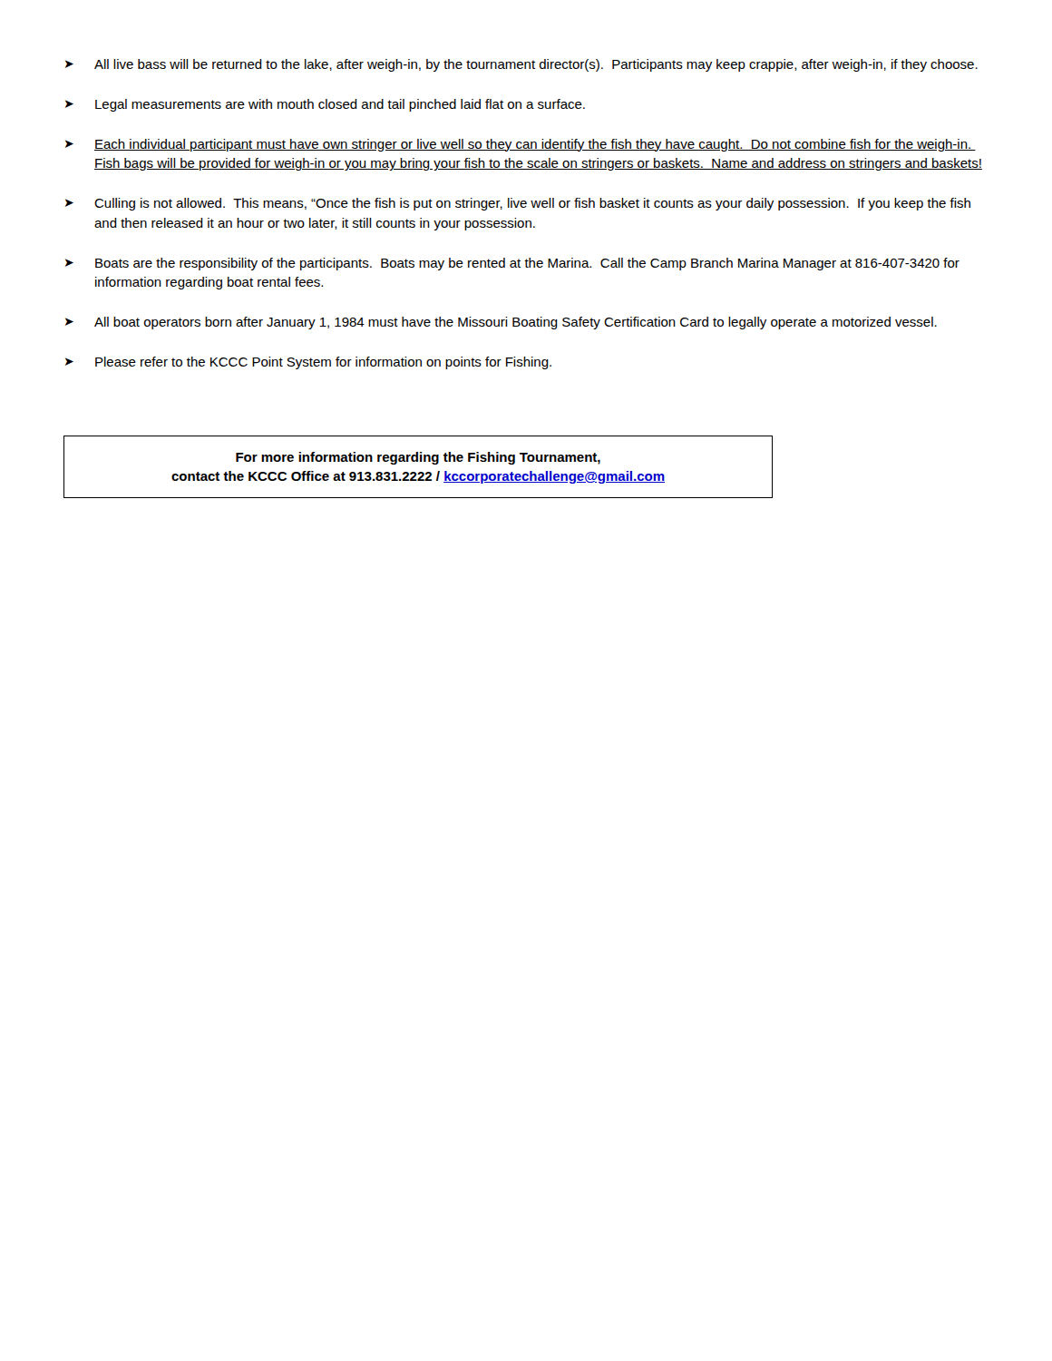All live bass will be returned to the lake, after weigh-in, by the tournament director(s). Participants may keep crappie, after weigh-in, if they choose.
Legal measurements are with mouth closed and tail pinched laid flat on a surface.
Each individual participant must have own stringer or live well so they can identify the fish they have caught. Do not combine fish for the weigh-in. Fish bags will be provided for weigh-in or you may bring your fish to the scale on stringers or baskets. Name and address on stringers and baskets!
Culling is not allowed. This means, “Once the fish is put on stringer, live well or fish basket it counts as your daily possession. If you keep the fish and then released it an hour or two later, it still counts in your possession.
Boats are the responsibility of the participants. Boats may be rented at the Marina. Call the Camp Branch Marina Manager at 816-407-3420 for information regarding boat rental fees.
All boat operators born after January 1, 1984 must have the Missouri Boating Safety Certification Card to legally operate a motorized vessel.
Please refer to the KCCC Point System for information on points for Fishing.
For more information regarding the Fishing Tournament,
contact the KCCC Office at 913.831.2222 / kccorporatechallenge@gmail.com